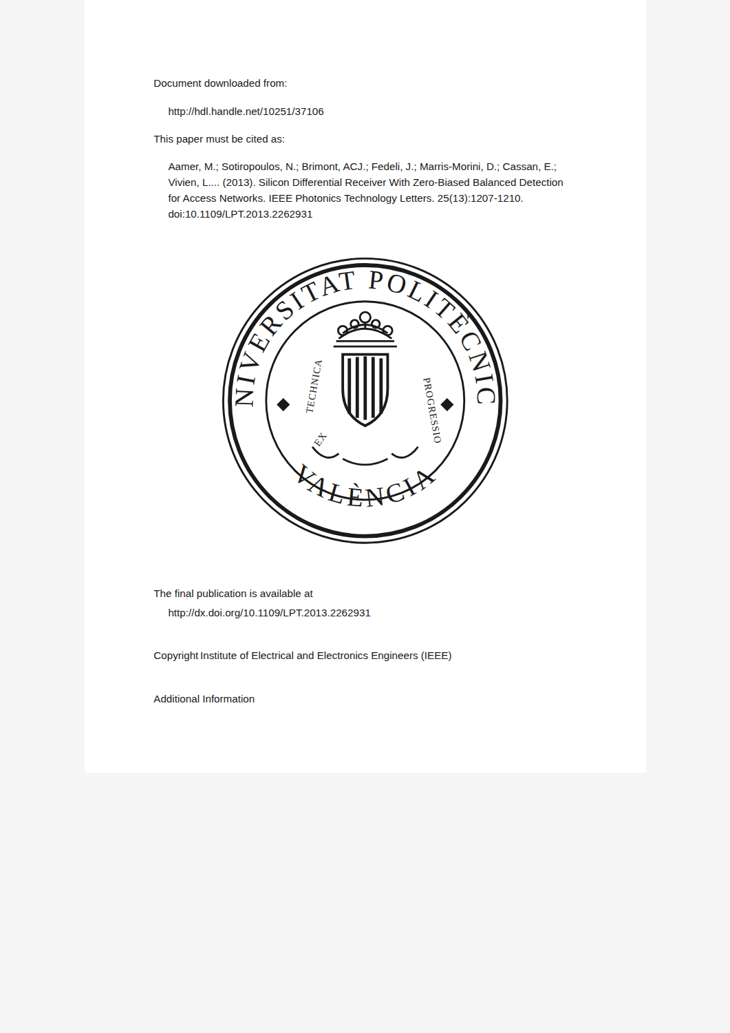Document downloaded from:
http://hdl.handle.net/10251/37106
This paper must be cited as:
Aamer, M.; Sotiropoulos, N.; Brimont, ACJ.; Fedeli, J.; Marris-Morini, D.; Cassan, E.; Vivien, L.... (2013). Silicon Differential Receiver With Zero-Biased Balanced Detection for Access Networks. IEEE Photonics Technology Letters. 25(13):1207-1210. doi:10.1109/LPT.2013.2262931
VNIVERSITAT POLITÈCNICA VALÈNCIA TECHNICA PROGRESSIO EX
The final publication is available at
http://dx.doi.org/10.1109/LPT.2013.2262931
Copyright Institute of Electrical and Electronics Engineers (IEEE)
Additional Information